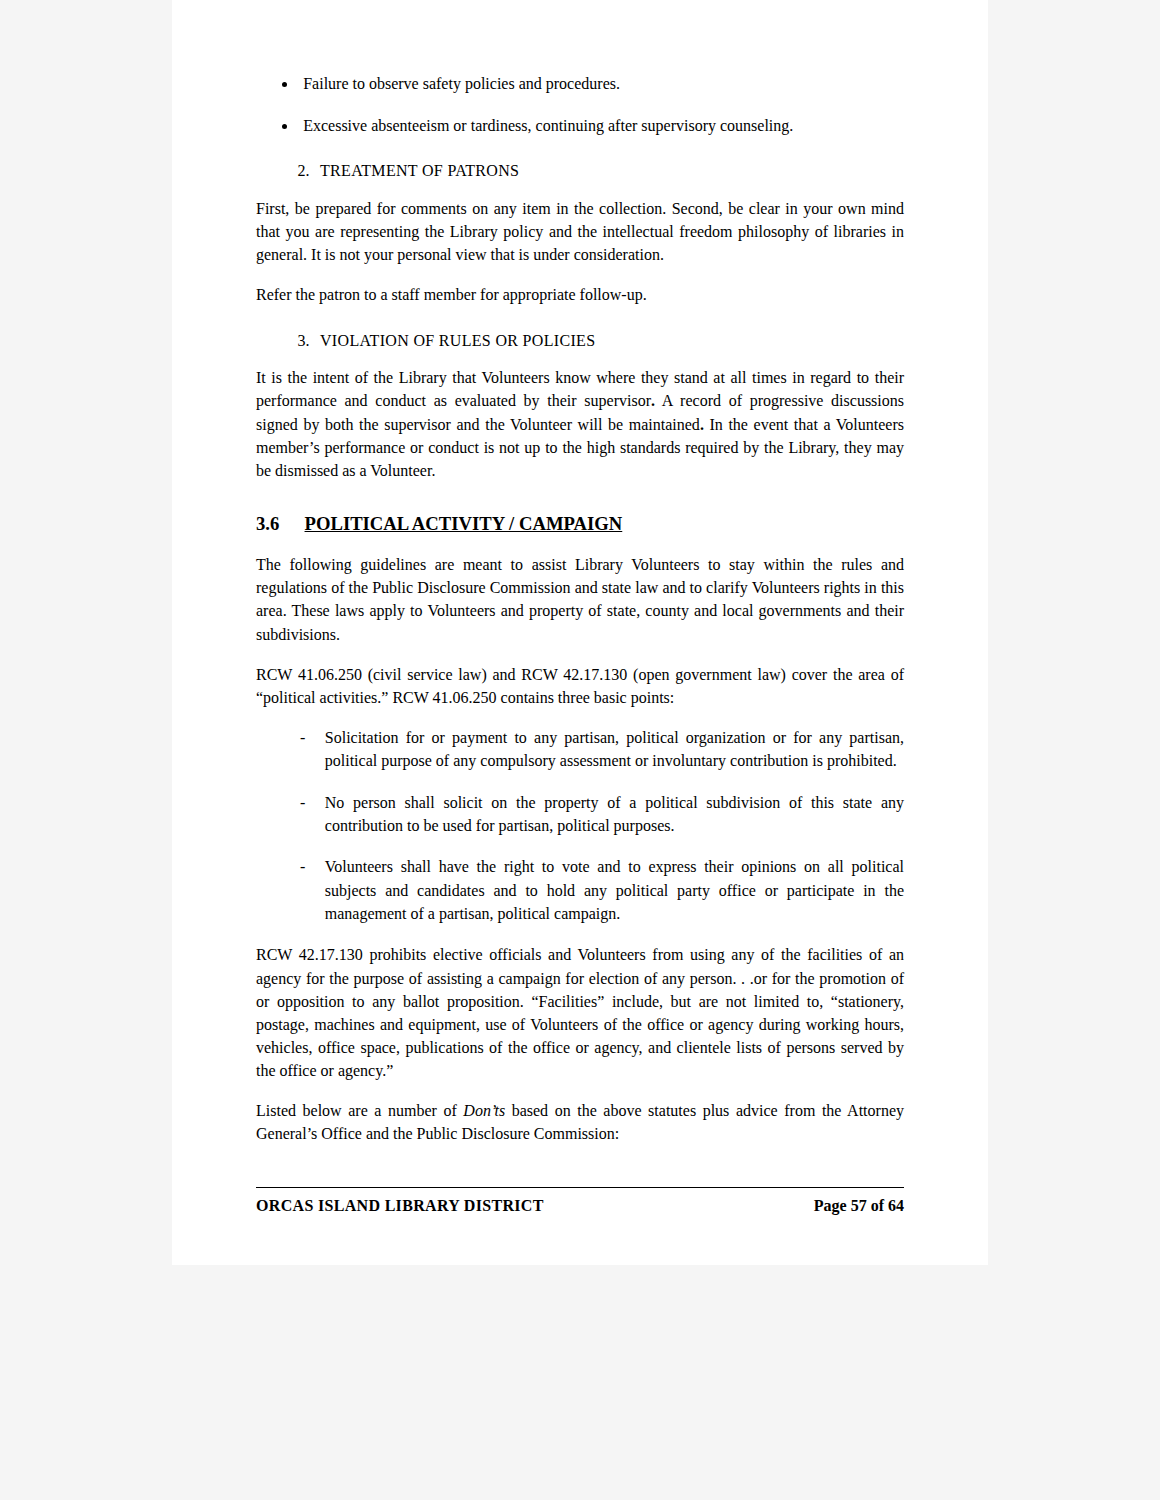Failure to observe safety policies and procedures.
Excessive absenteeism or tardiness, continuing after supervisory counseling.
TREATMENT OF PATRONS
First, be prepared for comments on any item in the collection. Second, be clear in your own mind that you are representing the Library policy and the intellectual freedom philosophy of libraries in general. It is not your personal view that is under consideration.
Refer the patron to a staff member for appropriate follow-up.
VIOLATION OF RULES OR POLICIES
It is the intent of the Library that Volunteers know where they stand at all times in regard to their performance and conduct as evaluated by their supervisor. A record of progressive discussions signed by both the supervisor and the Volunteer will be maintained. In the event that a Volunteers member’s performance or conduct is not up to the high standards required by the Library, they may be dismissed as a Volunteer.
3.6 POLITICAL ACTIVITY / CAMPAIGN
The following guidelines are meant to assist Library Volunteers to stay within the rules and regulations of the Public Disclosure Commission and state law and to clarify Volunteers rights in this area. These laws apply to Volunteers and property of state, county and local governments and their subdivisions.
RCW 41.06.250 (civil service law) and RCW 42.17.130 (open government law) cover the area of “political activities.” RCW 41.06.250 contains three basic points:
Solicitation for or payment to any partisan, political organization or for any partisan, political purpose of any compulsory assessment or involuntary contribution is prohibited.
No person shall solicit on the property of a political subdivision of this state any contribution to be used for partisan, political purposes.
Volunteers shall have the right to vote and to express their opinions on all political subjects and candidates and to hold any political party office or participate in the management of a partisan, political campaign.
RCW 42.17.130 prohibits elective officials and Volunteers from using any of the facilities of an agency for the purpose of assisting a campaign for election of any person. . .or for the promotion of or opposition to any ballot proposition. “Facilities” include, but are not limited to, “stationery, postage, machines and equipment, use of Volunteers of the office or agency during working hours, vehicles, office space, publications of the office or agency, and clientele lists of persons served by the office or agency.”
Listed below are a number of Don’ts based on the above statutes plus advice from the Attorney General’s Office and the Public Disclosure Commission:
ORCAS ISLAND LIBRARY DISTRICT Page 57 of 64